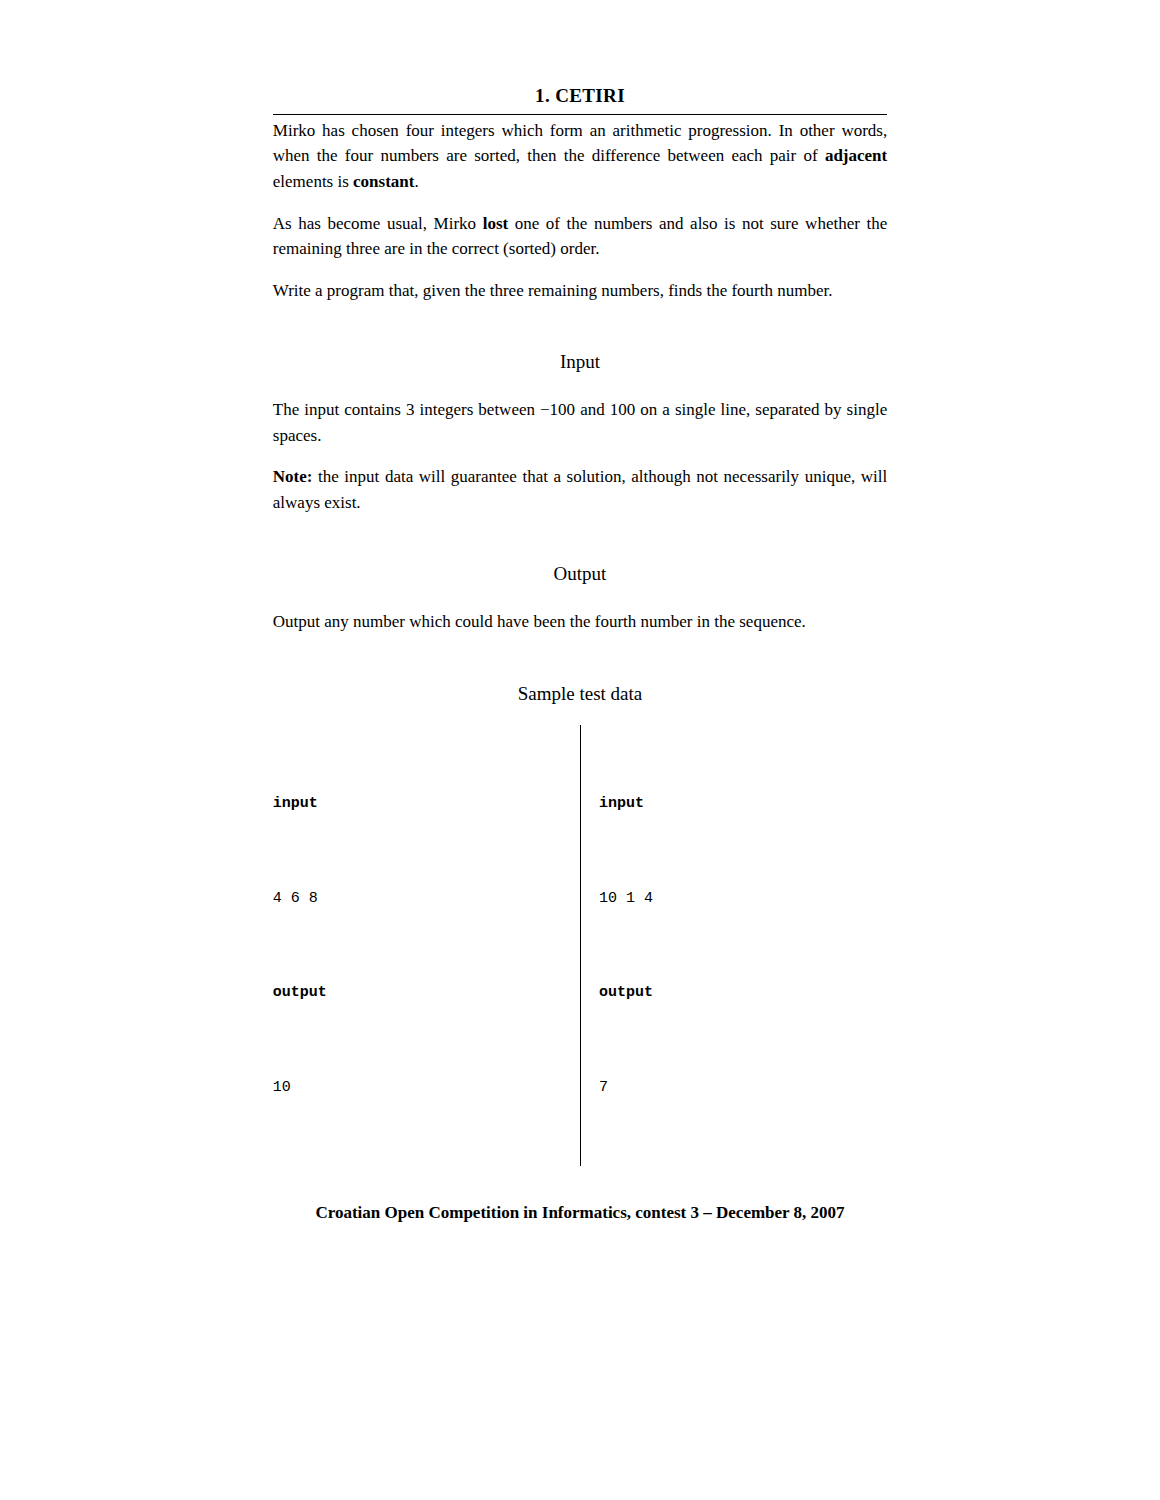1. CETIRI
Mirko has chosen four integers which form an arithmetic progression. In other words, when the four numbers are sorted, then the difference between each pair of adjacent elements is constant.
As has become usual, Mirko lost one of the numbers and also is not sure whether the remaining three are in the correct (sorted) order.
Write a program that, given the three remaining numbers, finds the fourth number.
Input
The input contains 3 integers between −100 and 100 on a single line, separated by single spaces.
Note: the input data will guarantee that a solution, although not necessarily unique, will always exist.
Output
Output any number which could have been the fourth number in the sequence.
Sample test data
input
4 6 8
output
10
input
10 1 4
output
7
Croatian Open Competition in Informatics, contest 3 – December 8, 2007